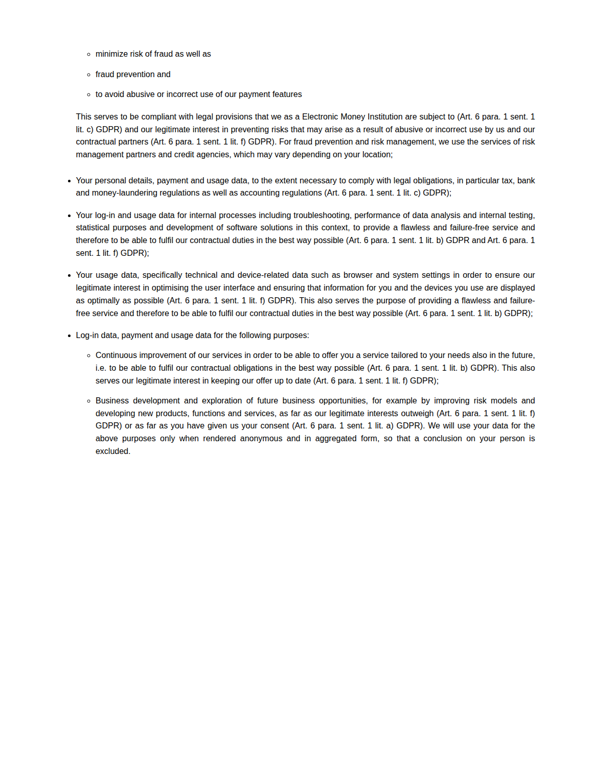minimize risk of fraud as well as
fraud prevention and
to avoid abusive or incorrect use of our payment features
This serves to be compliant with legal provisions that we as a Electronic Money Institution are subject to (Art. 6 para. 1 sent. 1 lit. c) GDPR) and our legitimate interest in preventing risks that may arise as a result of abusive or incorrect use by us and our contractual partners (Art. 6 para. 1 sent. 1 lit. f) GDPR). For fraud prevention and risk management, we use the services of risk management partners and credit agencies, which may vary depending on your location;
Your personal details, payment and usage data, to the extent necessary to comply with legal obligations, in particular tax, bank and money-laundering regulations as well as accounting regulations (Art. 6 para. 1 sent. 1 lit. c) GDPR);
Your log-in and usage data for internal processes including troubleshooting, performance of data analysis and internal testing, statistical purposes and development of software solutions in this context, to provide a flawless and failure-free service and therefore to be able to fulfil our contractual duties in the best way possible (Art. 6 para. 1 sent. 1 lit. b) GDPR and Art. 6 para. 1 sent. 1 lit. f) GDPR);
Your usage data, specifically technical and device-related data such as browser and system settings in order to ensure our legitimate interest in optimising the user interface and ensuring that information for you and the devices you use are displayed as optimally as possible (Art. 6 para. 1 sent. 1 lit. f) GDPR). This also serves the purpose of providing a flawless and failure-free service and therefore to be able to fulfil our contractual duties in the best way possible (Art. 6 para. 1 sent. 1 lit. b) GDPR);
Log-in data, payment and usage data for the following purposes:
Continuous improvement of our services in order to be able to offer you a service tailored to your needs also in the future, i.e. to be able to fulfil our contractual obligations in the best way possible (Art. 6 para. 1 sent. 1 lit. b) GDPR). This also serves our legitimate interest in keeping our offer up to date (Art. 6 para. 1 sent. 1 lit. f) GDPR);
Business development and exploration of future business opportunities, for example by improving risk models and developing new products, functions and services, as far as our legitimate interests outweigh (Art. 6 para. 1 sent. 1 lit. f) GDPR) or as far as you have given us your consent (Art. 6 para. 1 sent. 1 lit. a) GDPR). We will use your data for the above purposes only when rendered anonymous and in aggregated form, so that a conclusion on your person is excluded.